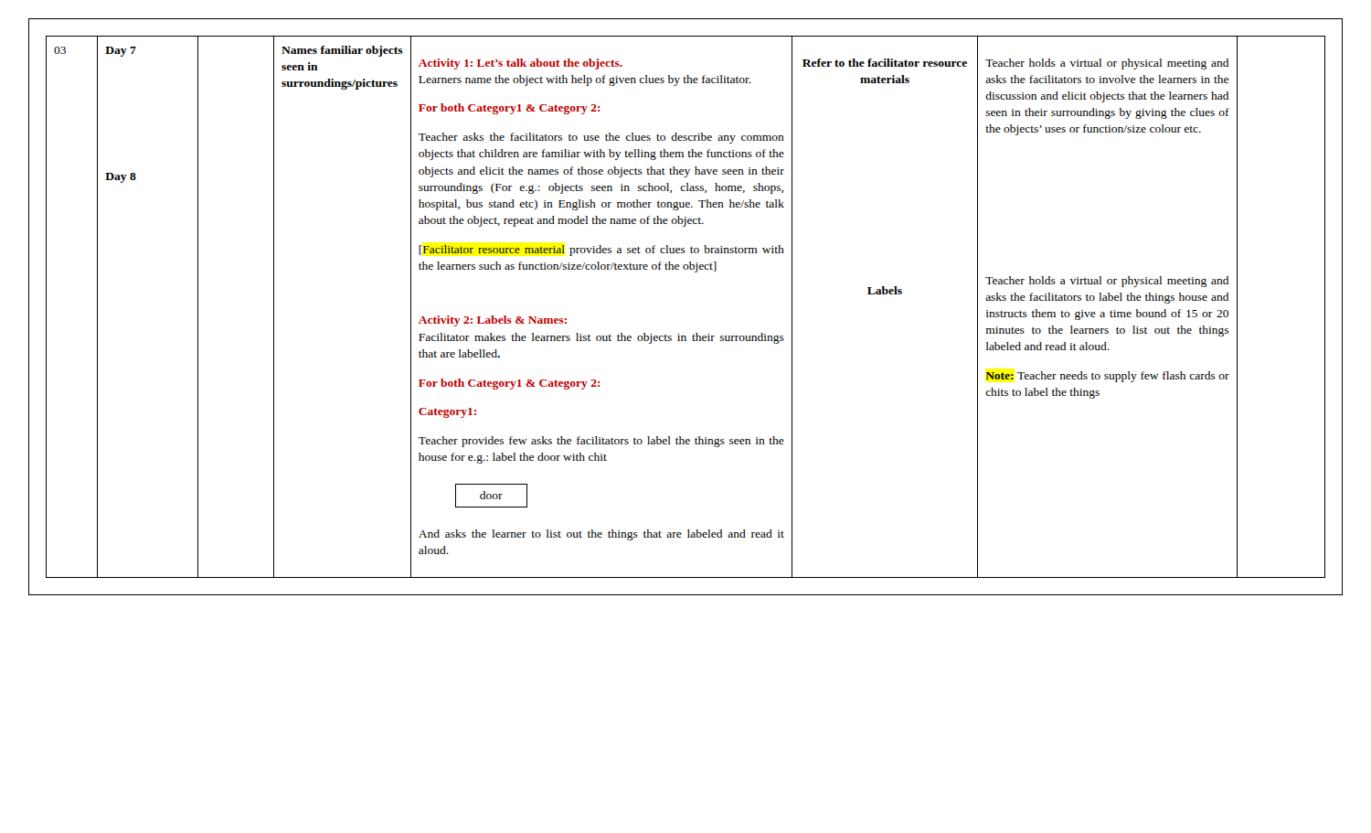| 03 | Day 7 Day 8 | | Names familiar objects seen in surroundings/pictures | Activity 1 : Let’s talk about the objects. Learners name the object with help of given clues by the facilitator. For both Category1 & Category 2: Teacher asks the facilitators to use the clues to describe any common objects that children are familiar with by telling them the functions of the objects and elicit the names of those objects that they have seen in their surroundings (For e.g.: objects seen in school, class, home, shops, hospital, bus stand etc) in English or mother tongue. Then he/she talk about the object, repeat and model the name of the object. [ Facilitator resource material provides a set of clues to brainstorm with the learners such as function/size/color/texture of the object] Activity 2 : Labels & Names: Facilitator makes the learners list out the objects in their surroundings that are labelled . For both Category1 & Category 2: Category1: Teacher provides few asks the facilitators to label the things seen in the house for e.g.: label the door with chit door And asks the learner to list out the things that are labeled and read it aloud. | Refer to the facilitator resource materials Labels | Teacher holds a virtual or physical meeting and asks the facilitators to involve the learners in the discussion and elicit objects that the learners had seen in their surroundings by giving the clues of the objects’ uses or function/size colour etc. Teacher holds a virtual or physical meeting and asks the facilitators to label the things house and instructs them to give a time bound of 15 or 20 minutes to the learners to list out the things labeled and read it aloud. Note: Teacher needs to supply few flash cards or chits to label the things | |